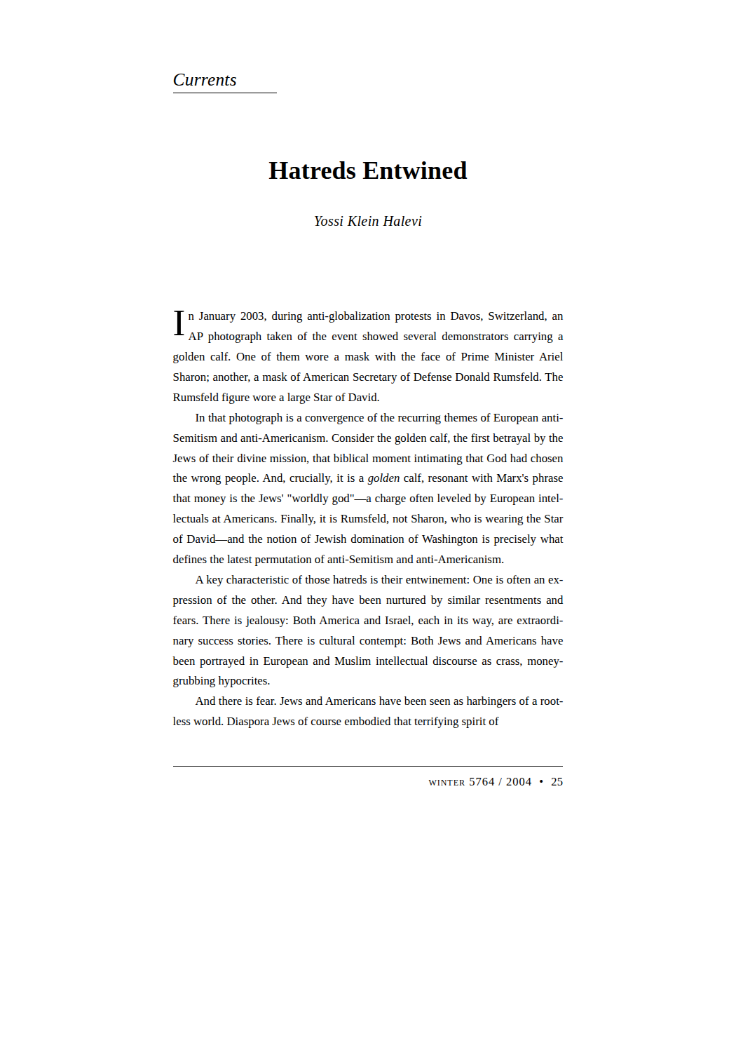Currents
Hatreds Entwined
Yossi Klein Halevi
In January 2003, during anti-globalization protests in Davos, Switzerland, an AP photograph taken of the event showed several demonstrators carrying a golden calf. One of them wore a mask with the face of Prime Minister Ariel Sharon; another, a mask of American Secretary of Defense Donald Rumsfeld. The Rumsfeld figure wore a large Star of David.
In that photograph is a convergence of the recurring themes of European anti-Semitism and anti-Americanism. Consider the golden calf, the first betrayal by the Jews of their divine mission, that biblical moment intimating that God had chosen the wrong people. And, crucially, it is a golden calf, resonant with Marx's phrase that money is the Jews' "worldly god"—a charge often leveled by European intellectuals at Americans. Finally, it is Rumsfeld, not Sharon, who is wearing the Star of David—and the notion of Jewish domination of Washington is precisely what defines the latest permutation of anti-Semitism and anti-Americanism.
A key characteristic of those hatreds is their entwinement: One is often an expression of the other. And they have been nurtured by similar resentments and fears. There is jealousy: Both America and Israel, each in its way, are extraordinary success stories. There is cultural contempt: Both Jews and Americans have been portrayed in European and Muslim intellectual discourse as crass, money-grubbing hypocrites.
And there is fear. Jews and Americans have been seen as harbingers of a rootless world. Diaspora Jews of course embodied that terrifying spirit of
winter 5764 / 2004 • 25